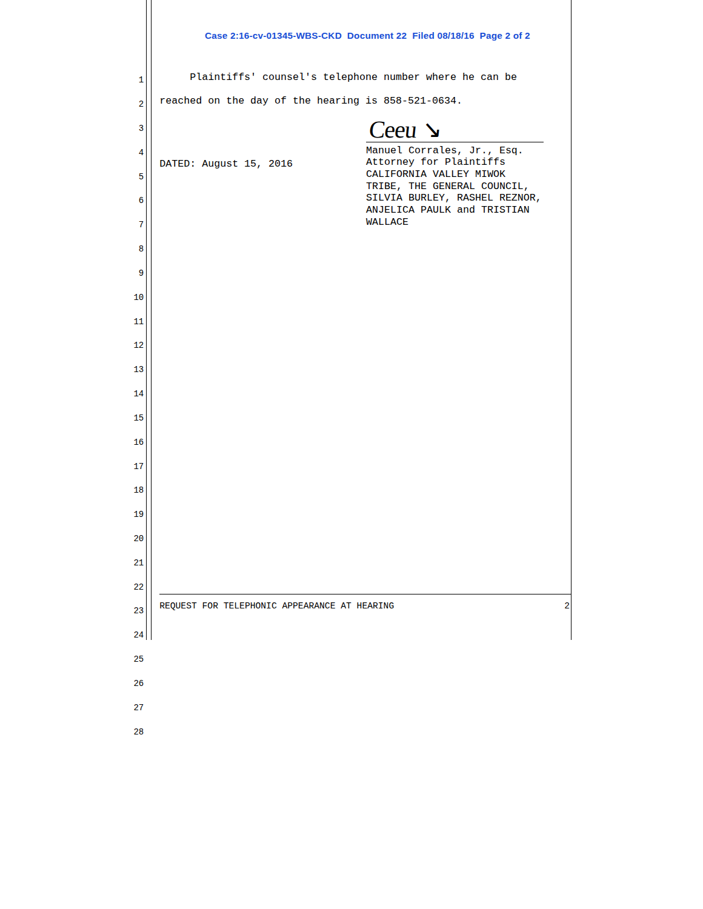Case 2:16-cv-01345-WBS-CKD Document 22 Filed 08/18/16 Page 2 of 2
1
2
3
4
5
6
7
8
9
10
11
12
13
14
15
16
17
18
19
20
21
22
23
24
25
26
27
28
Plaintiffs' counsel's telephone number where he can be
reached on the day of the hearing is 858-521-0634.
DATED: August 15, 2016
Ceeu ↘
Manuel Corrales, Jr., Esq. Attorney for Plaintiffs CALIFORNIA VALLEY MIWOK TRIBE, THE GENERAL COUNCIL, SILVIA BURLEY, RASHEL REZNOR, ANJELICA PAULK and TRISTIAN WALLACE
REQUEST FOR TELEPHONIC APPEARANCE AT HEARING 2